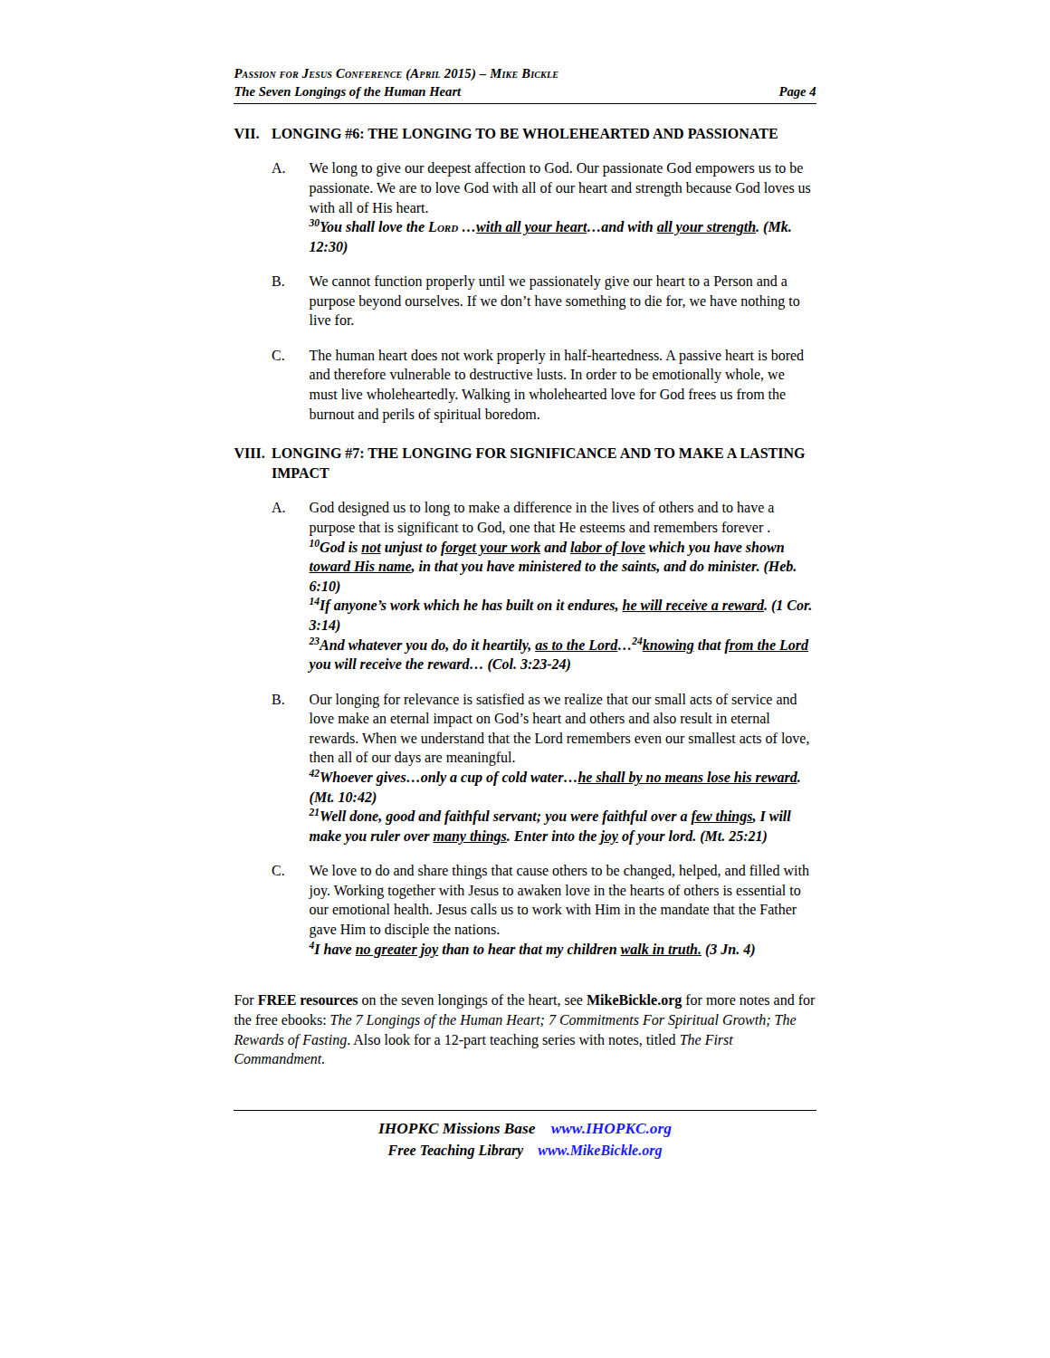Passion for Jesus Conference (April 2015) – Mike Bickle
The Seven Longings of the Human Heart Page 4
VII. Longing #6: The Longing to Be Wholehearted and Passionate
A.
We long to give our deepest affection to God. Our passionate God empowers us to be passionate. We are to love God with all of our heart and strength because God loves us with all of His heart.
30You shall love the Lord …with all your heart…and with all your strength. (Mk. 12:30)
B.
We cannot function properly until we passionately give our heart to a Person and a purpose beyond ourselves. If we don’t have something to die for, we have nothing to live for.
C.
The human heart does not work properly in half-heartedness. A passive heart is bored and therefore vulnerable to destructive lusts. In order to be emotionally whole, we must live wholeheartedly. Walking in wholehearted love for God frees us from the burnout and perils of spiritual boredom.
VIII. Longing #7: The Longing for Significance and to Make a Lasting Impact
A.
God designed us to long to make a difference in the lives of others and to have a purpose that is significant to God, one that He esteems and remembers forever .
10God is not unjust to forget your work and labor of love which you have shown toward His name, in that you have ministered to the saints, and do minister. (Heb. 6:10)
14If anyone’s work which he has built on it endures, he will receive a reward. (1 Cor. 3:14)
23And whatever you do, do it heartily, as to the Lord…24knowing that from the Lord you will receive the reward… (Col. 3:23-24)
B.
Our longing for relevance is satisfied as we realize that our small acts of service and love make an eternal impact on God’s heart and others and also result in eternal rewards. When we understand that the Lord remembers even our smallest acts of love, then all of our days are meaningful.
42Whoever gives…only a cup of cold water…he shall by no means lose his reward. (Mt. 10:42)
21Well done, good and faithful servant; you were faithful over a few things, I will make you ruler over many things. Enter into the joy of your lord. (Mt. 25:21)
C.
We love to do and share things that cause others to be changed, helped, and filled with joy. Working together with Jesus to awaken love in the hearts of others is essential to our emotional health. Jesus calls us to work with Him in the mandate that the Father gave Him to disciple the nations.
4I have no greater joy than to hear that my children walk in truth. (3 Jn. 4)
For FREE resources on the seven longings of the heart, see MikeBickle.org for more notes and for the free ebooks: The 7 Longings of the Human Heart; 7 Commitments For Spiritual Growth; The Rewards of Fasting. Also look for a 12-part teaching series with notes, titled The First Commandment.
IHOPKC Missions Base www.IHOPKC.org
Free Teaching Library www.MikeBickle.org